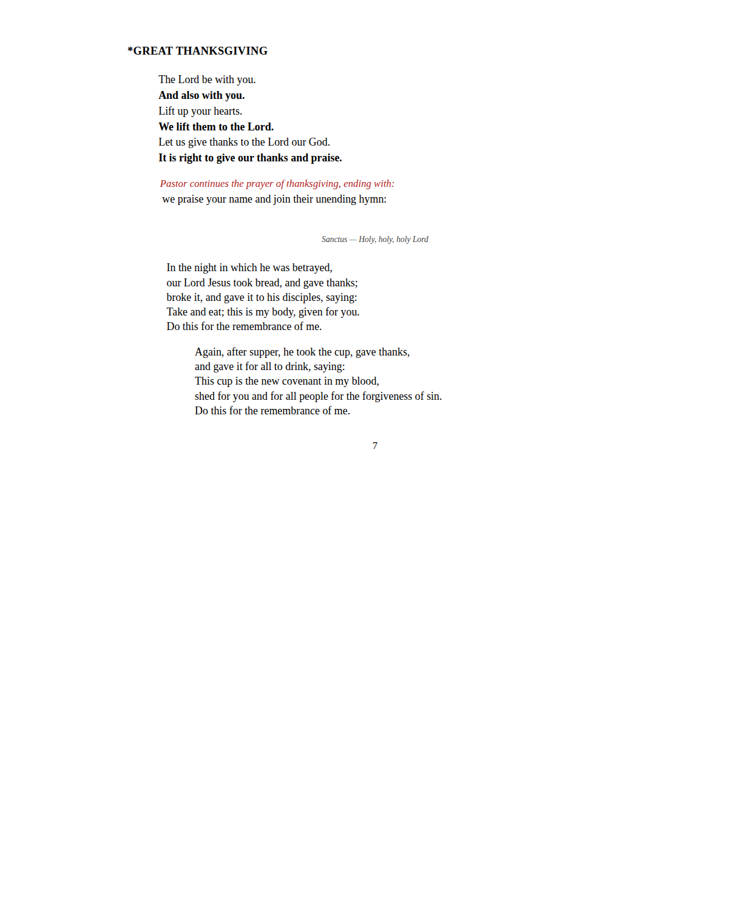*GREAT THANKSGIVING
The Lord be with you.
And also with you.
Lift up your hearts.
We lift them to the Lord.
Let us give thanks to the Lord our God.
It is right to give our thanks and praise.
Pastor continues the prayer of thanksgiving, ending with:
we praise your name and join their unending hymn:
Sanctus — Holy, holy, holy Lord
In the night in which he was betrayed,
our Lord Jesus took bread, and gave thanks;
broke it, and gave it to his disciples, saying:
Take and eat; this is my body, given for you.
Do this for the remembrance of me.
Again, after supper, he took the cup, gave thanks,
and gave it for all to drink, saying:
This cup is the new covenant in my blood,
shed for you and for all people for the forgiveness of sin.
Do this for the remembrance of me.
7